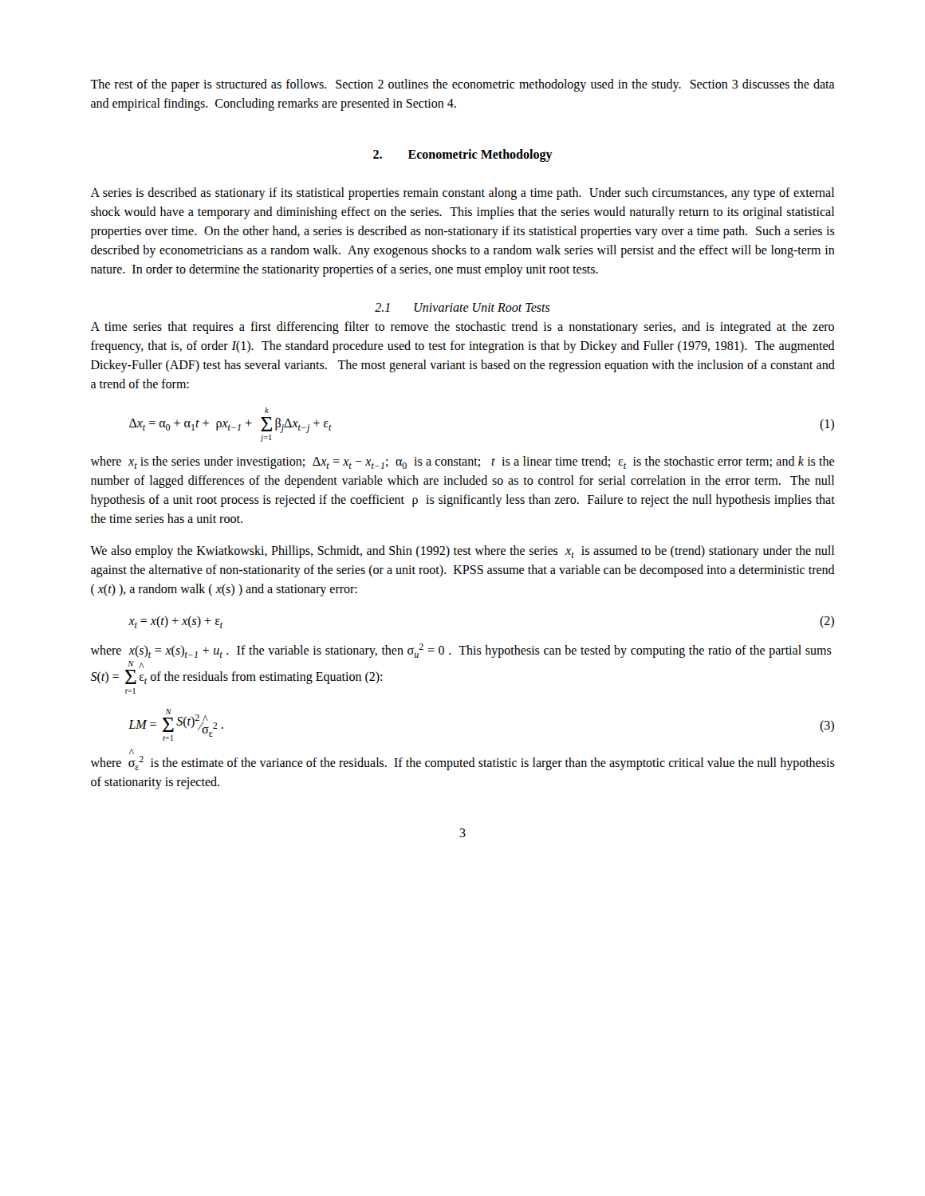The rest of the paper is structured as follows. Section 2 outlines the econometric methodology used in the study. Section 3 discusses the data and empirical findings. Concluding remarks are presented in Section 4.
2. Econometric Methodology
A series is described as stationary if its statistical properties remain constant along a time path. Under such circumstances, any type of external shock would have a temporary and diminishing effect on the series. This implies that the series would naturally return to its original statistical properties over time. On the other hand, a series is described as non-stationary if its statistical properties vary over a time path. Such a series is described by econometricians as a random walk. Any exogenous shocks to a random walk series will persist and the effect will be long-term in nature. In order to determine the stationarity properties of a series, one must employ unit root tests.
2.1 Univariate Unit Root Tests
A time series that requires a first differencing filter to remove the stochastic trend is a nonstationary series, and is integrated at the zero frequency, that is, of order I(1). The standard procedure used to test for integration is that by Dickey and Fuller (1979, 1981). The augmented Dickey-Fuller (ADF) test has several variants. The most general variant is based on the regression equation with the inclusion of a constant and a trend of the form:
Δxt = α0 + α1t + ρxt−1 + kΣj=1βj Δxt−j + εt
(1)
where xt is the series under investigation; Δxt = xt − xt−1; α0 is a constant; t is a linear time trend; εt is the stochastic error term; and k is the number of lagged differences of the dependent variable which are included so as to control for serial correlation in the error term. The null hypothesis of a unit root process is rejected if the coefficient ρ is significantly less than zero. Failure to reject the null hypothesis implies that the time series has a unit root.
We also employ the Kwiatkowski, Phillips, Schmidt, and Shin (1992) test where the series xt is assumed to be (trend) stationary under the null against the alternative of non-stationarity of the series (or a unit root). KPSS assume that a variable can be decomposed into a deterministic trend ( x(t) ), a random walk ( x(s) ) and a stationary error:
xt = x(t) + x(s) + εt
(2)
where x(s)t = x(s)t−1 + ut . If the variable is stationary, then σu2 = 0 . This hypothesis can be tested by computing the ratio of the partial sums S(t) = NΣt=1 εt of the residuals from estimating Equation (2):
LM = NΣt=1 S(t)2⁄σε2 .
(3)
where σε2 is the estimate of the variance of the residuals. If the computed statistic is larger than the asymptotic critical value the null hypothesis of stationarity is rejected.
3